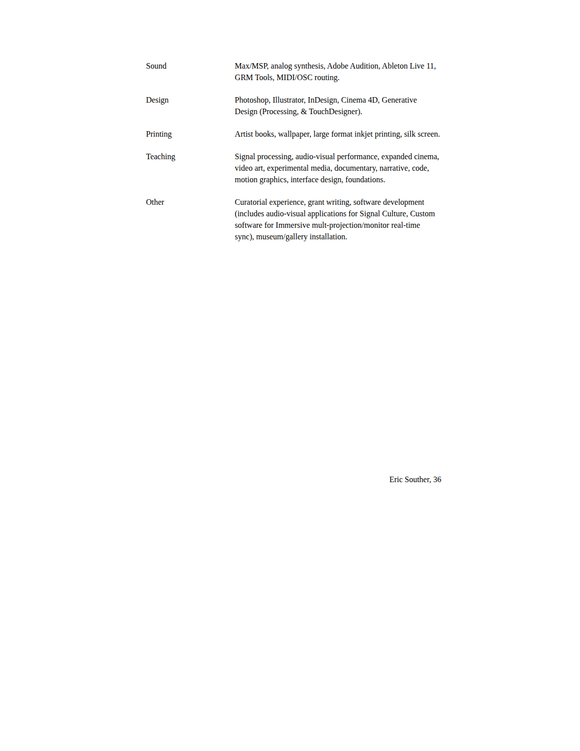Sound
Max/MSP, analog synthesis, Adobe Audition, Ableton Live 11, GRM Tools, MIDI/OSC routing.
Design
Photoshop, Illustrator, InDesign, Cinema 4D, Generative Design (Processing, & TouchDesigner).
Printing
Artist books, wallpaper, large format inkjet printing, silk screen.
Teaching
Signal processing, audio-visual performance, expanded cinema, video art, experimental media, documentary, narrative, code, motion graphics, interface design, foundations.
Other
Curatorial experience, grant writing, software development (includes audio-visual applications for Signal Culture, Custom software for Immersive mult-projection/monitor real-time sync), museum/gallery installation.
Eric Souther, 36